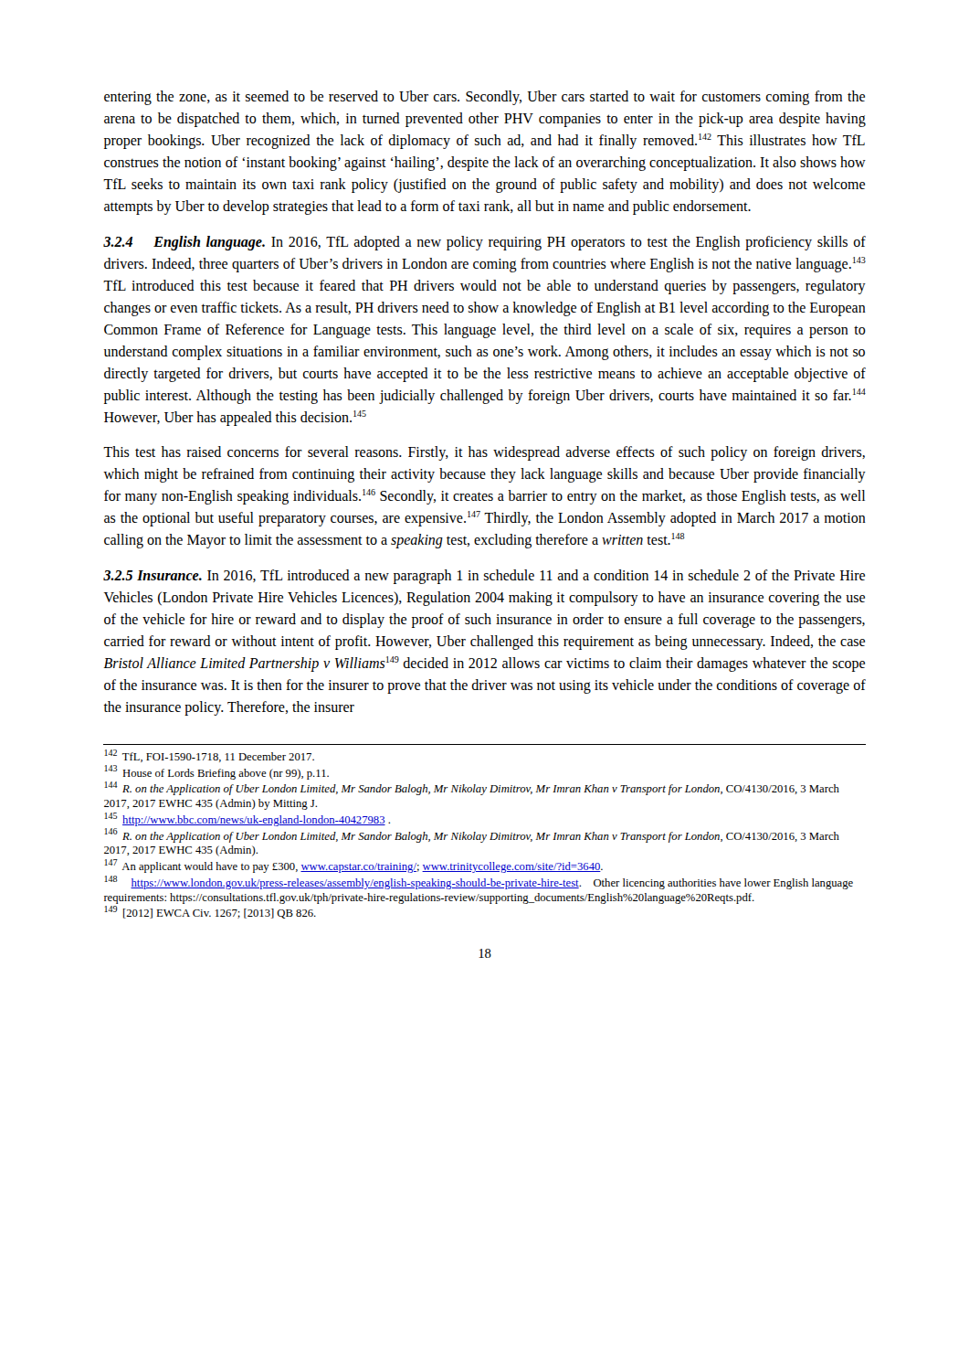entering the zone, as it seemed to be reserved to Uber cars. Secondly, Uber cars started to wait for customers coming from the arena to be dispatched to them, which, in turned prevented other PHV companies to enter in the pick-up area despite having proper bookings. Uber recognized the lack of diplomacy of such ad, and had it finally removed.142 This illustrates how TfL construes the notion of ‘instant booking’ against ‘hailing’, despite the lack of an overarching conceptualization. It also shows how TfL seeks to maintain its own taxi rank policy (justified on the ground of public safety and mobility) and does not welcome attempts by Uber to develop strategies that lead to a form of taxi rank, all but in name and public endorsement.
3.2.4 English language. In 2016, TfL adopted a new policy requiring PH operators to test the English proficiency skills of drivers. Indeed, three quarters of Uber’s drivers in London are coming from countries where English is not the native language.143 TfL introduced this test because it feared that PH drivers would not be able to understand queries by passengers, regulatory changes or even traffic tickets. As a result, PH drivers need to show a knowledge of English at B1 level according to the European Common Frame of Reference for Language tests. This language level, the third level on a scale of six, requires a person to understand complex situations in a familiar environment, such as one’s work. Among others, it includes an essay which is not so directly targeted for drivers, but courts have accepted it to be the less restrictive means to achieve an acceptable objective of public interest. Although the testing has been judicially challenged by foreign Uber drivers, courts have maintained it so far.144 However, Uber has appealed this decision.145
This test has raised concerns for several reasons. Firstly, it has widespread adverse effects of such policy on foreign drivers, which might be refrained from continuing their activity because they lack language skills and because Uber provide financially for many non-English speaking individuals.146 Secondly, it creates a barrier to entry on the market, as those English tests, as well as the optional but useful preparatory courses, are expensive.147 Thirdly, the London Assembly adopted in March 2017 a motion calling on the Mayor to limit the assessment to a speaking test, excluding therefore a written test.148
3.2.5 Insurance. In 2016, TfL introduced a new paragraph 1 in schedule 11 and a condition 14 in schedule 2 of the Private Hire Vehicles (London Private Hire Vehicles Licences), Regulation 2004 making it compulsory to have an insurance covering the use of the vehicle for hire or reward and to display the proof of such insurance in order to ensure a full coverage to the passengers, carried for reward or without intent of profit. However, Uber challenged this requirement as being unnecessary. Indeed, the case Bristol Alliance Limited Partnership v Williams149 decided in 2012 allows car victims to claim their damages whatever the scope of the insurance was. It is then for the insurer to prove that the driver was not using its vehicle under the conditions of coverage of the insurance policy. Therefore, the insurer
142 TfL, FOI-1590-1718, 11 December 2017.
143 House of Lords Briefing above (nr 99), p.11.
144 R. on the Application of Uber London Limited, Mr Sandor Balogh, Mr Nikolay Dimitrov, Mr Imran Khan v Transport for London, CO/4130/2016, 3 March 2017, 2017 EWHC 435 (Admin) by Mitting J.
145 http://www.bbc.com/news/uk-england-london-40427983 .
146 R. on the Application of Uber London Limited, Mr Sandor Balogh, Mr Nikolay Dimitrov, Mr Imran Khan v Transport for London, CO/4130/2016, 3 March 2017, 2017 EWHC 435 (Admin).
147 An applicant would have to pay £300, www.capstar.co/training/; www.trinitycollege.com/site/?id=3640.
148 https://www.london.gov.uk/press-releases/assembly/english-speaking-should-be-private-hire-test. Other licencing authorities have lower English language requirements: https://consultations.tfl.gov.uk/tph/private-hire-regulations-review/supporting_documents/English%20language%20Reqts.pdf.
149 [2012] EWCA Civ. 1267; [2013] QB 826.
18